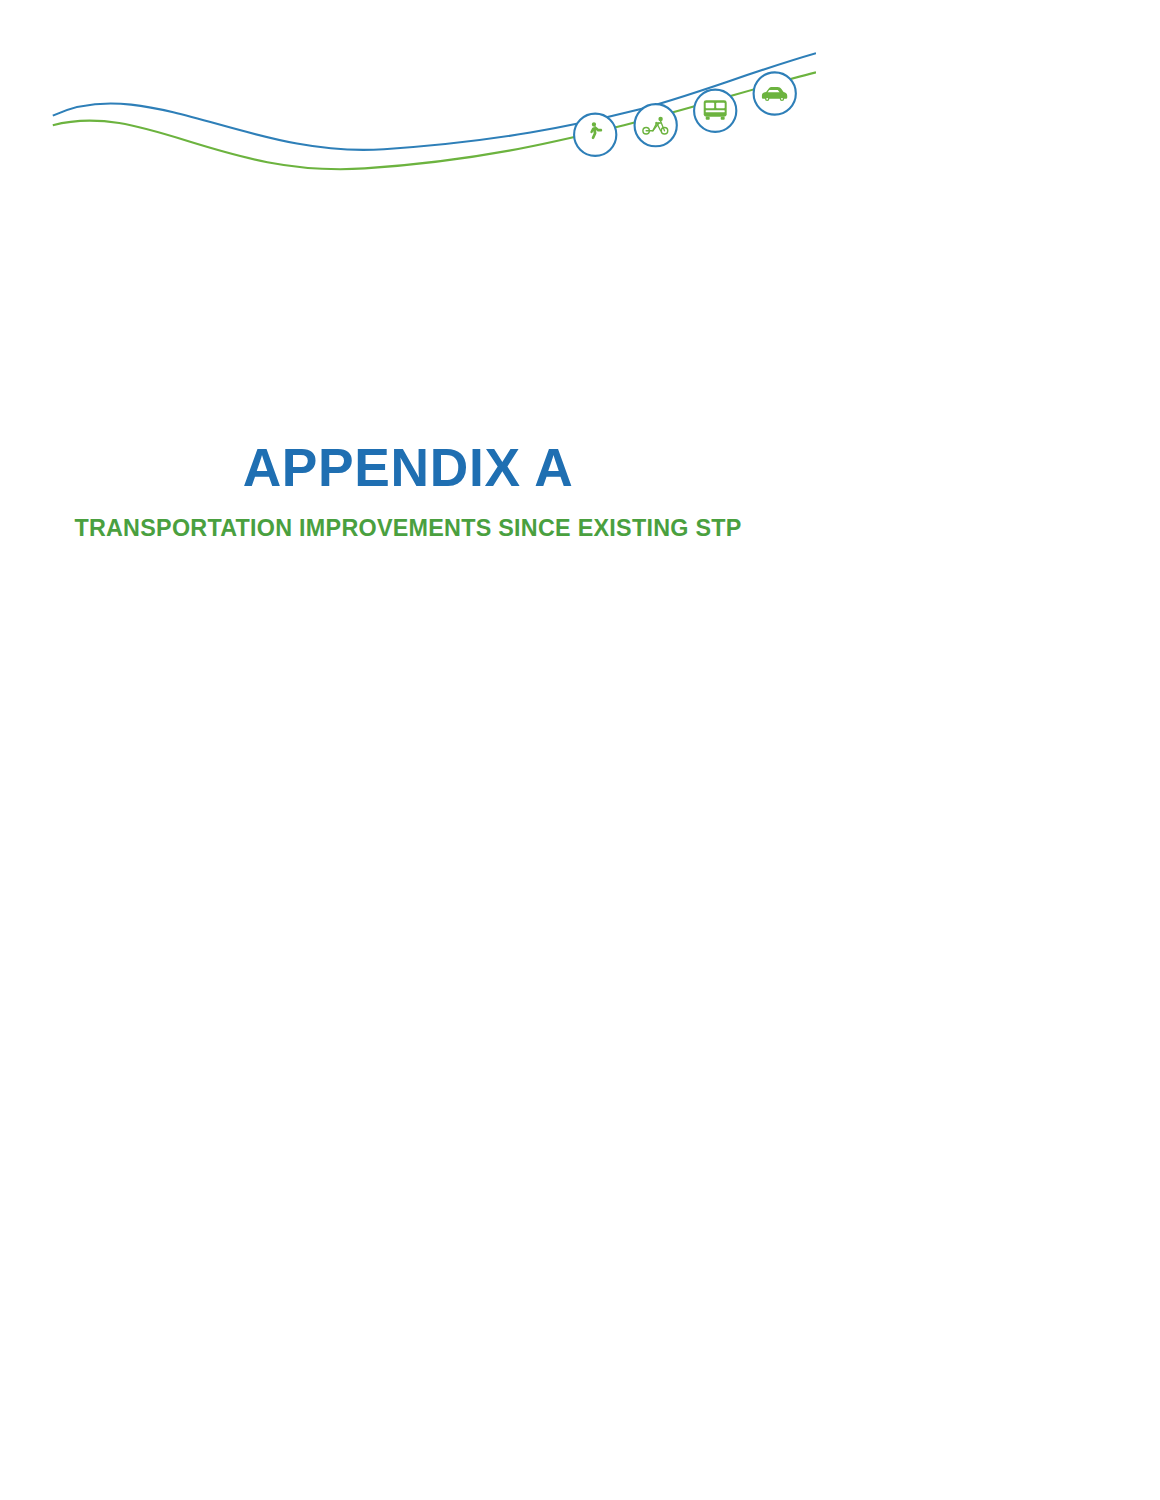APPENDIX A
TRANSPORTATION IMPROVEMENTS SINCE EXISTING STP